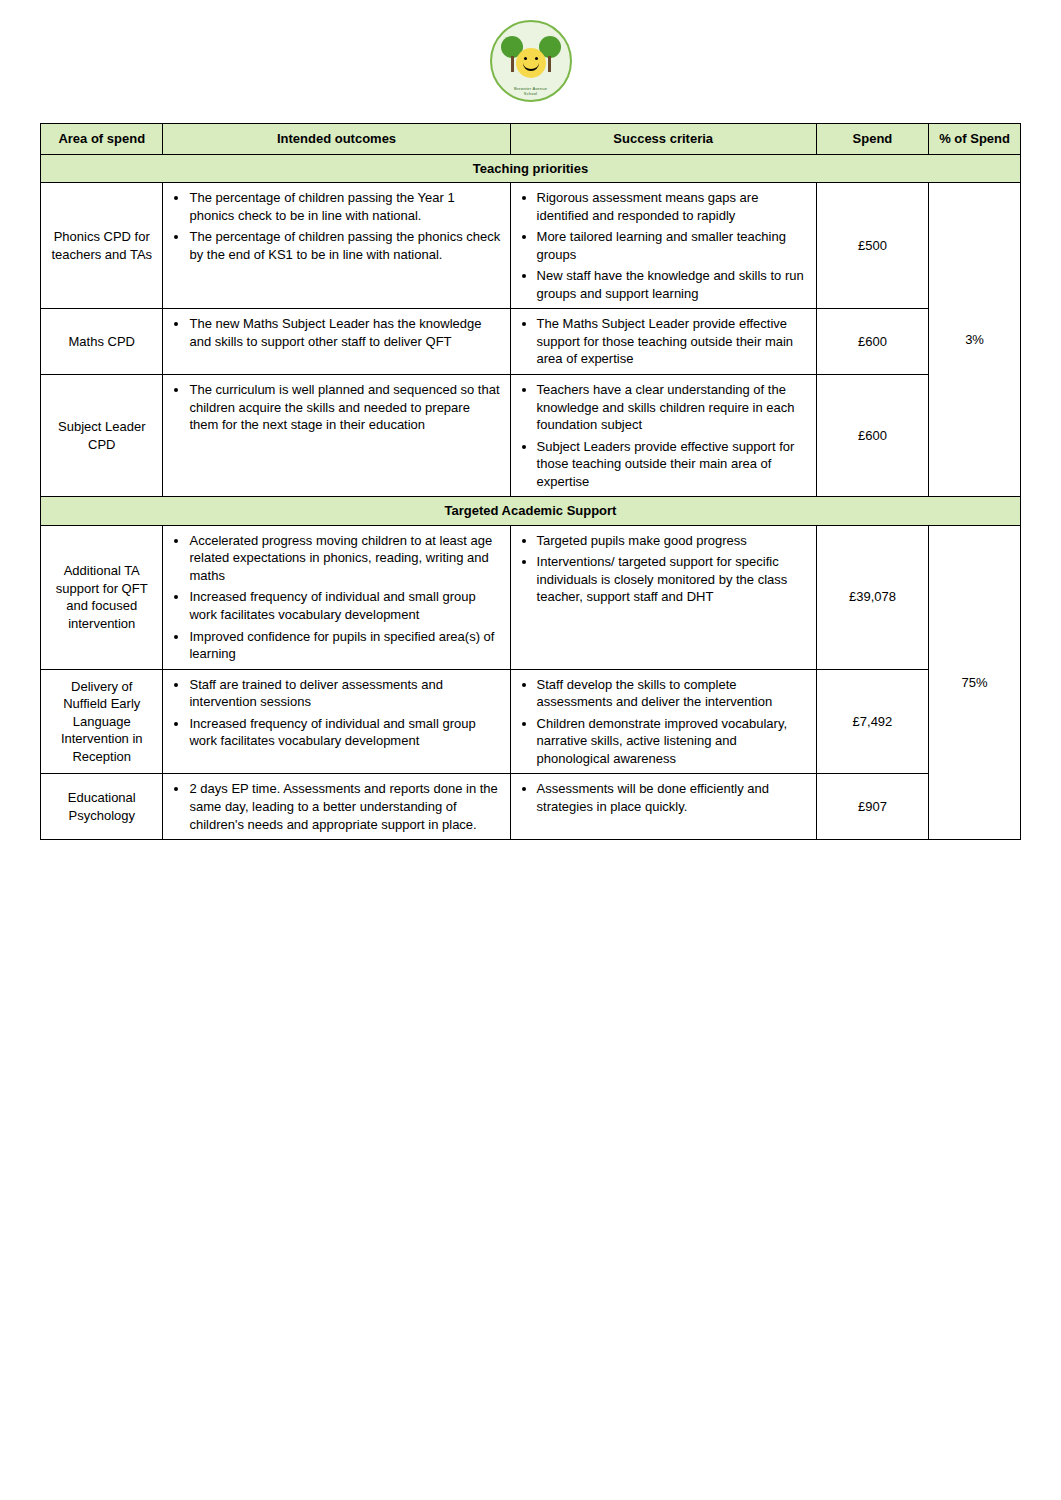Brewster Avenue
School
| Area of spend | Intended outcomes | Success criteria | Spend | % of Spend |
| --- | --- | --- | --- | --- |
| Teaching priorities |
| Phonics CPD for teachers and TAs | The percentage of children passing the Year 1 phonics check to be in line with national. The percentage of children passing the phonics check by the end of KS1 to be in line with national. | Rigorous assessment means gaps are identified and responded to rapidly More tailored learning and smaller teaching groups New staff have the knowledge and skills to run groups and support learning | £500 | 3% |
| Maths CPD | The new Maths Subject Leader has the knowledge and skills to support other staff to deliver QFT | The Maths Subject Leader provide effective support for those teaching outside their main area of expertise | £600 |
| Subject Leader CPD | The curriculum is well planned and sequenced so that children acquire the skills and needed to prepare them for the next stage in their education | Teachers have a clear understanding of the knowledge and skills children require in each foundation subject Subject Leaders provide effective support for those teaching outside their main area of expertise | £600 |
| Targeted Academic Support |
| Additional TA support for QFT and focused intervention | Accelerated progress moving children to at least age related expectations in phonics, reading, writing and maths Increased frequency of individual and small group work facilitates vocabulary development Improved confidence for pupils in specified area(s) of learning | Targeted pupils make good progress Interventions/ targeted support for specific individuals is closely monitored by the class teacher, support staff and DHT | £39,078 | 75% |
| Delivery of Nuffield Early Language Intervention in Reception | Staff are trained to deliver assessments and intervention sessions Increased frequency of individual and small group work facilitates vocabulary development | Staff develop the skills to complete assessments and deliver the intervention Children demonstrate improved vocabulary, narrative skills, active listening and phonological awareness | £7,492 |
| Educational Psychology | 2 days EP time. Assessments and reports done in the same day, leading to a better understanding of children's needs and appropriate support in place. | Assessments will be done efficiently and strategies in place quickly. | £907 |